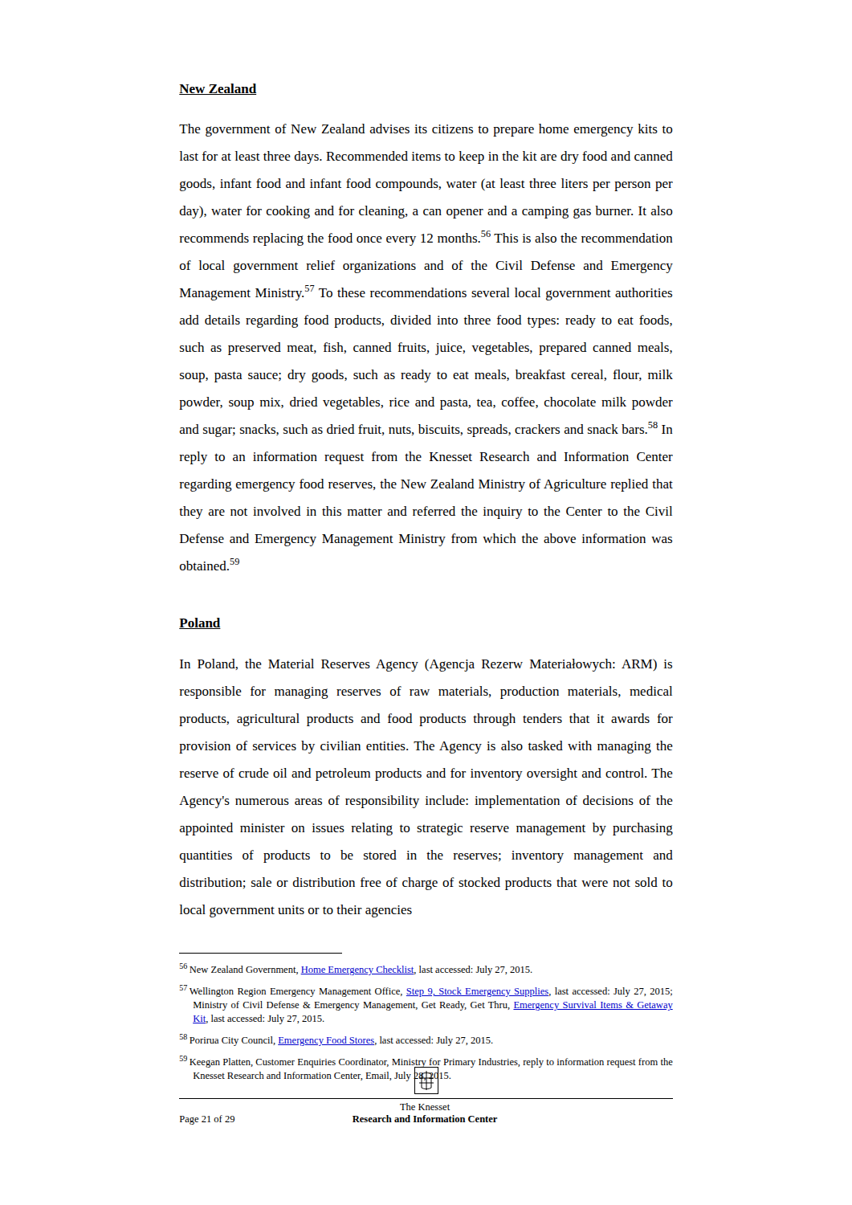New Zealand
The government of New Zealand advises its citizens to prepare home emergency kits to last for at least three days. Recommended items to keep in the kit are dry food and canned goods, infant food and infant food compounds, water (at least three liters per person per day), water for cooking and for cleaning, a can opener and a camping gas burner. It also recommends replacing the food once every 12 months.56 This is also the recommendation of local government relief organizations and of the Civil Defense and Emergency Management Ministry.57 To these recommendations several local government authorities add details regarding food products, divided into three food types: ready to eat foods, such as preserved meat, fish, canned fruits, juice, vegetables, prepared canned meals, soup, pasta sauce; dry goods, such as ready to eat meals, breakfast cereal, flour, milk powder, soup mix, dried vegetables, rice and pasta, tea, coffee, chocolate milk powder and sugar; snacks, such as dried fruit, nuts, biscuits, spreads, crackers and snack bars.58 In reply to an information request from the Knesset Research and Information Center regarding emergency food reserves, the New Zealand Ministry of Agriculture replied that they are not involved in this matter and referred the inquiry to the Center to the Civil Defense and Emergency Management Ministry from which the above information was obtained.59
Poland
In Poland, the Material Reserves Agency (Agencja Rezerw Materiałowych: ARM) is responsible for managing reserves of raw materials, production materials, medical products, agricultural products and food products through tenders that it awards for provision of services by civilian entities. The Agency is also tasked with managing the reserve of crude oil and petroleum products and for inventory oversight and control. The Agency's numerous areas of responsibility include: implementation of decisions of the appointed minister on issues relating to strategic reserve management by purchasing quantities of products to be stored in the reserves; inventory management and distribution; sale or distribution free of charge of stocked products that were not sold to local government units or to their agencies
56 New Zealand Government, Home Emergency Checklist, last accessed: July 27, 2015.
57 Wellington Region Emergency Management Office, Step 9, Stock Emergency Supplies, last accessed: July 27, 2015; Ministry of Civil Defense & Emergency Management, Get Ready, Get Thru, Emergency Survival Items & Getaway Kit, last accessed: July 27, 2015.
58 Porirua City Council, Emergency Food Stores, last accessed: July 27, 2015.
59 Keegan Platten, Customer Enquiries Coordinator, Ministry for Primary Industries, reply to information request from the Knesset Research and Information Center, Email, July 28, 2015.
Page 21 of 29
The Knesset
Research and Information Center